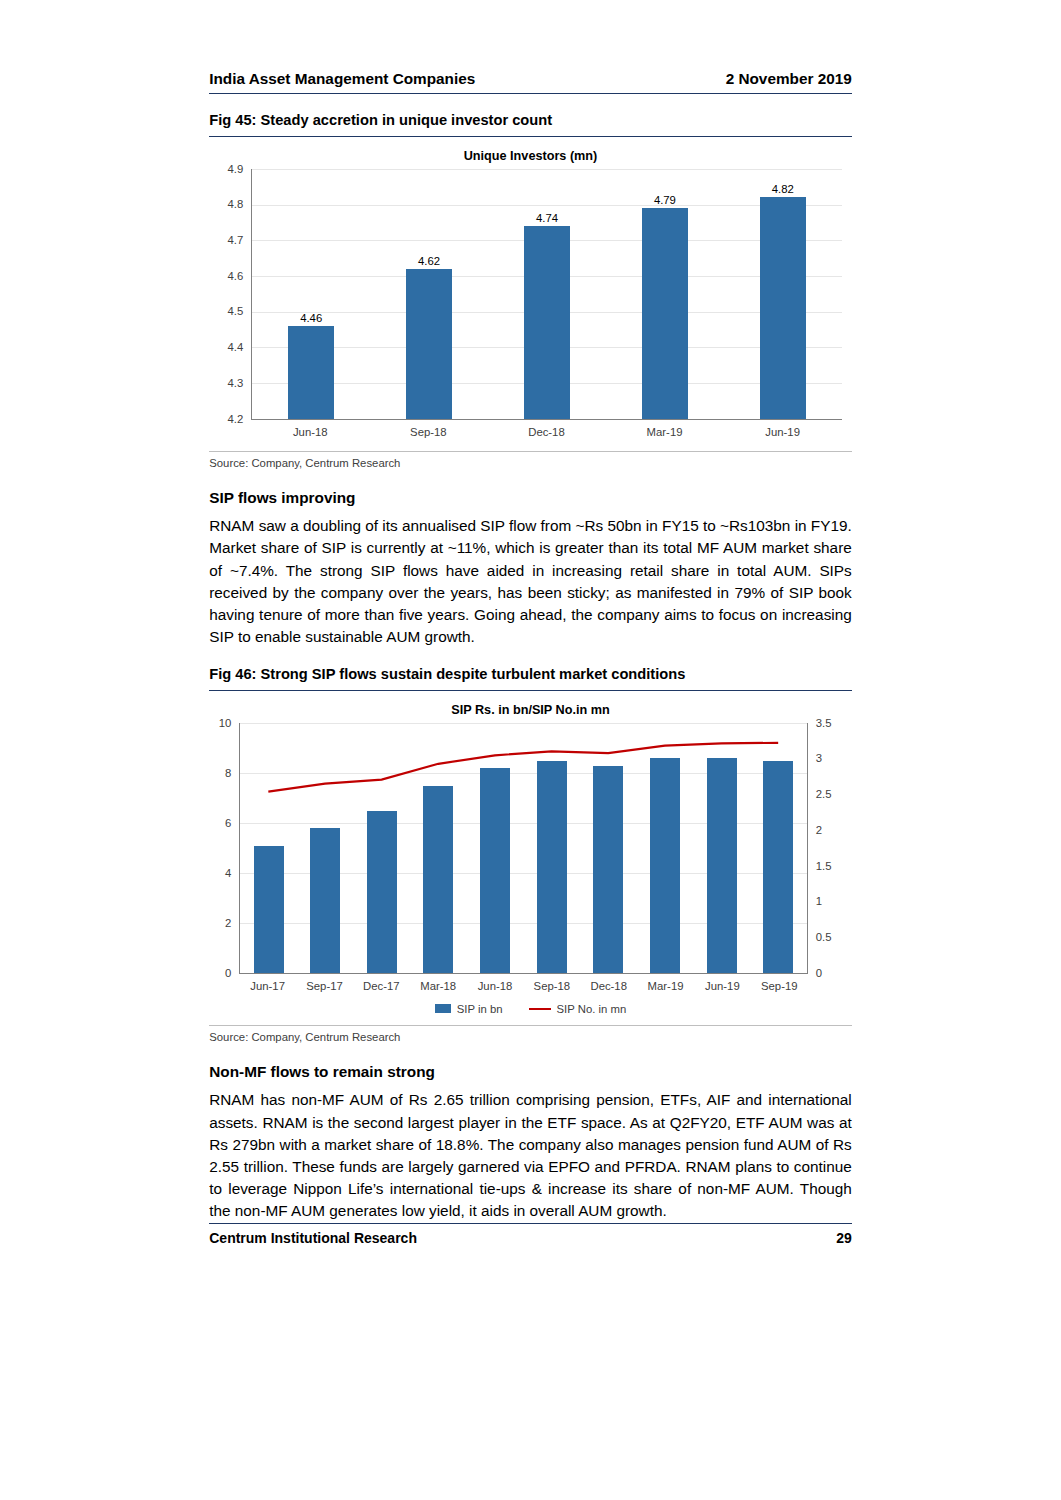India Asset Management Companies
2 November 2019
Fig 45: Steady accretion in unique investor count
Unique Investors (mn)
4.9 4.8 4.7 4.6 4.5 4.4 4.3 4.2
4.46
4.62
4.74
4.79
4.82
Jun-18 Sep-18 Dec-18 Mar-19 Jun-19
Source: Company, Centrum Research
SIP flows improving
RNAM saw a doubling of its annualised SIP flow from ~Rs 50bn in FY15 to ~Rs103bn in FY19. Market share of SIP is currently at ~11%, which is greater than its total MF AUM market share of ~7.4%. The strong SIP flows have aided in increasing retail share in total AUM. SIPs received by the company over the years, has been sticky; as manifested in 79% of SIP book having tenure of more than five years. Going ahead, the company aims to focus on increasing SIP to enable sustainable AUM growth.
Fig 46: Strong SIP flows sustain despite turbulent market conditions
SIP Rs. in bn/SIP No.in mn
10 8 6 4 2 0
3.5 3 2.5 2 1.5 1 0.5 0
Jun-17 Sep-17 Dec-17 Mar-18 Jun-18 Sep-18 Dec-18 Mar-19 Jun-19 Sep-19
SIP in bn
SIP No. in mn
Source: Company, Centrum Research
Non-MF flows to remain strong
RNAM has non-MF AUM of Rs 2.65 trillion comprising pension, ETFs, AIF and international assets. RNAM is the second largest player in the ETF space. As at Q2FY20, ETF AUM was at Rs 279bn with a market share of 18.8%. The company also manages pension fund AUM of Rs 2.55 trillion. These funds are largely garnered via EPFO and PFRDA. RNAM plans to continue to leverage Nippon Life’s international tie-ups & increase its share of non-MF AUM. Though the non-MF AUM generates low yield, it aids in overall AUM growth.
Centrum Institutional Research
29